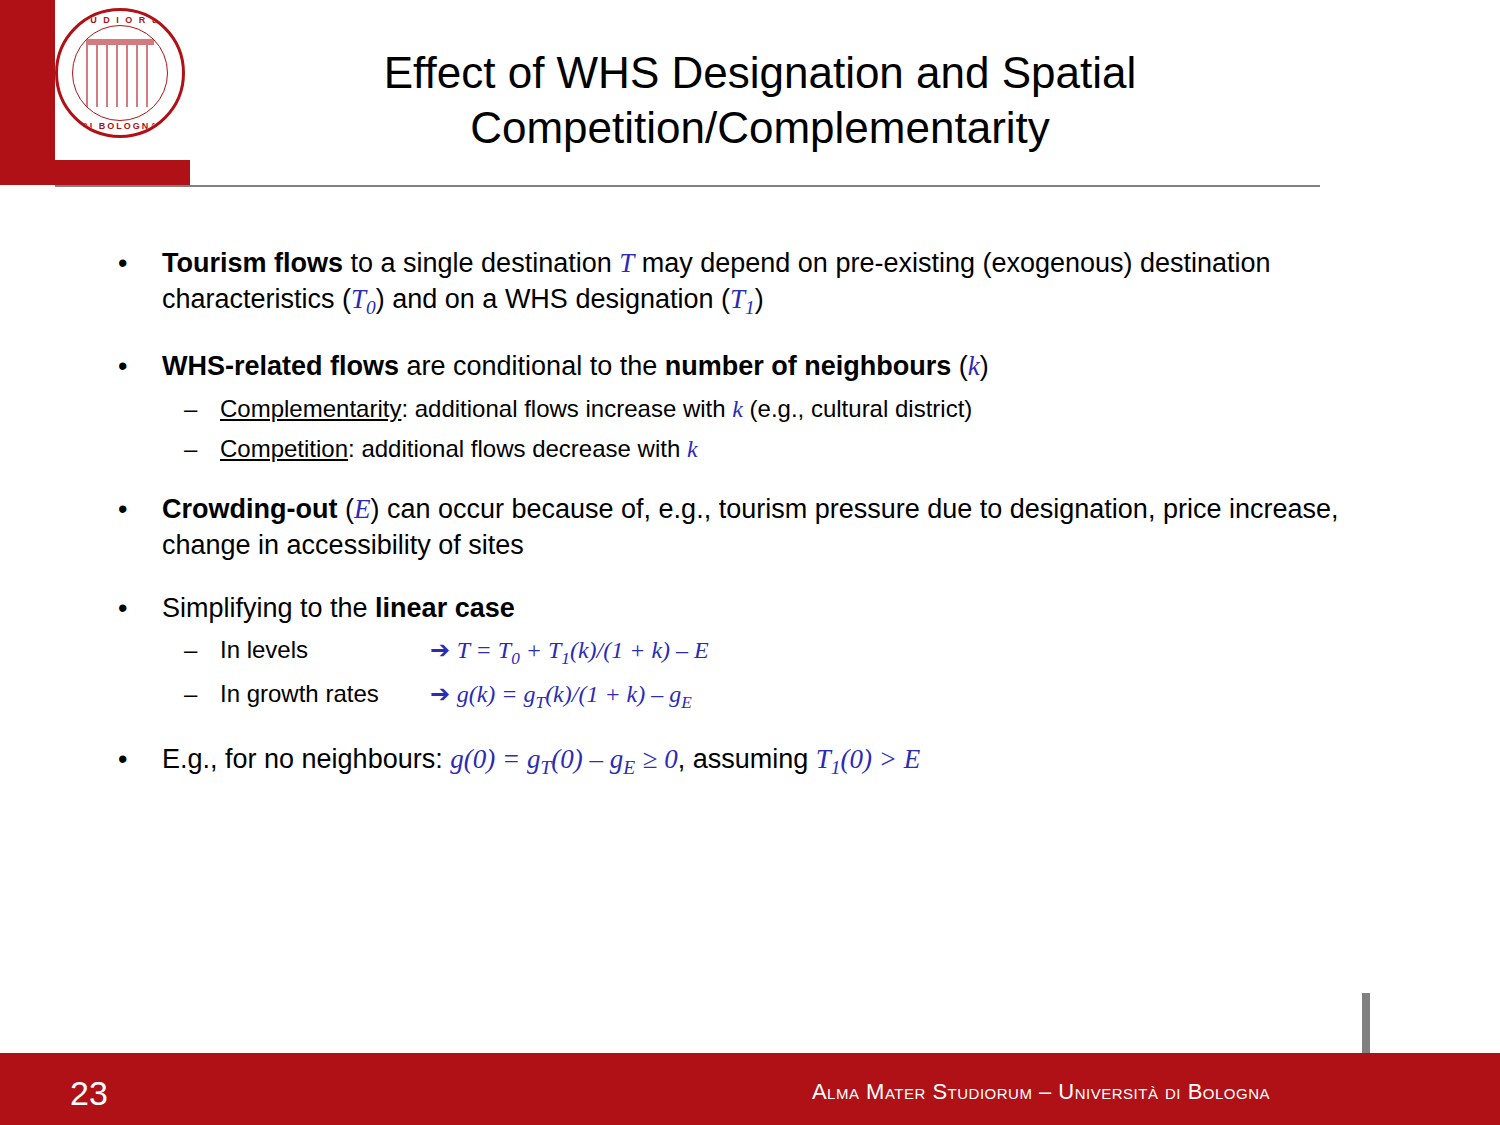S T U D I O R U M
DI BOLOGNA
Effect of WHS Designation and Spatial
Competition/Complementarity
Tourism flows to a single destination T may depend on pre-existing (exogenous) destination characteristics (T0) and on a WHS designation (T1)
WHS-related flows are conditional to the number of neighbours (k)
Complementarity: additional flows increase with k (e.g., cultural district)
Competition: additional flows decrease with k
Crowding-out (E) can occur because of, e.g., tourism pressure due to designation, price increase, change in accessibility of sites
Simplifying to the linear case
In levels➔ T = T0 + T1(k)/(1 + k) – E
In growth rates➔ g(k) = gT(k)/(1 + k) – gE
E.g., for no neighbours: g(0) = gT(0) – gE ≥ 0, assuming T1(0) > E
23
Alma Mater Studiorum – Università di Bologna